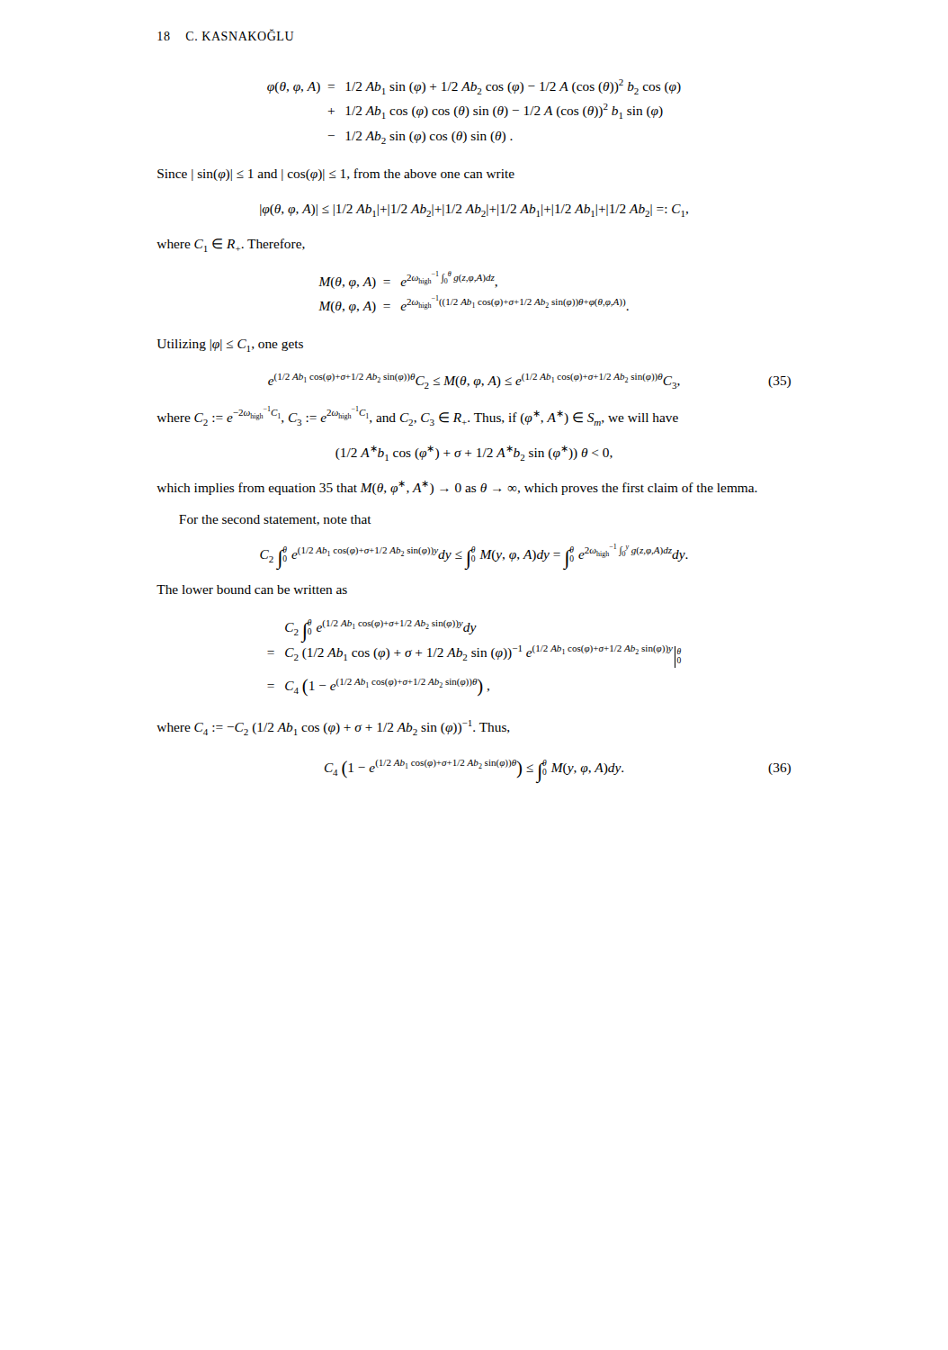18 C. KASNAKOĞLU
φ(θ, φ, A) =
1/2 Ab1 sin (φ) + 1/2 Ab2 cos (φ) − 1/2 A (cos (θ))2 b2 cos (φ)
+
1/2 Ab1 cos (φ) cos (θ) sin (θ) − 1/2 A (cos (θ))2 b1 sin (φ)
−
1/2 Ab2 sin (φ) cos (θ) sin (θ) .
Since | sin(φ)| ≤ 1 and | cos(φ)| ≤ 1, from the above one can write
|φ(θ, φ, A)| ≤ |1/2 Ab1|+|1/2 Ab2|+|1/2 Ab2|+|1/2 Ab1|+|1/2 Ab1|+|1/2 Ab2| =: C1,
where C1 ∈ R+. Therefore,
M(θ, φ, A) =
e2ωhigh−1 ∫0θ g(z,φ,A)dz,
M(θ, φ, A) =
e2ωhigh−1((1/2 Ab1 cos(φ)+σ+1/2 Ab2 sin(φ))θ+φ(θ,φ,A)).
Utilizing |φ| ≤ C1, one gets
e(1/2 Ab1 cos(φ)+σ+1/2 Ab2 sin(φ))θC2 ≤ M(θ, φ, A) ≤ e(1/2 Ab1 cos(φ)+σ+1/2 Ab2 sin(φ))θC3,
(35)
where C2 := e−2ωhigh−1C1, C3 := e2ωhigh−1C1, and C2, C3 ∈ R+. Thus, if (φ∗, A∗) ∈ Sm, we will have
(1/2 A∗b1 cos (φ∗) + σ + 1/2 A∗b2 sin (φ∗)) θ < 0,
which implies from equation 35 that M(θ, φ∗, A∗) → 0 as θ → ∞, which proves the first claim of the lemma.
For the second statement, note that
C2 ∫θ 0 e(1/2 Ab1 cos(φ)+σ+1/2 Ab2 sin(φ))ydy ≤ ∫θ 0 M(y, φ, A)dy = ∫θ 0 e2ωhigh−1 ∫0y g(z,φ,A)dzdy.
The lower bound can be written as
C2 ∫θ 0 e(1/2 Ab1 cos(φ)+σ+1/2 Ab2 sin(φ))ydy
=
C2 (1/2 Ab1 cos (φ) + σ + 1/2 Ab2 sin (φ))−1 e(1/2 Ab1 cos(φ)+σ+1/2 Ab2 sin(φ))y θ 0
=
C4 (1 − e(1/2 Ab1 cos(φ)+σ+1/2 Ab2 sin(φ))θ) ,
where C4 := −C2 (1/2 Ab1 cos (φ) + σ + 1/2 Ab2 sin (φ))−1. Thus,
C4 (1 − e(1/2 Ab1 cos(φ)+σ+1/2 Ab2 sin(φ))θ) ≤ ∫θ 0 M(y, φ, A)dy.
(36)